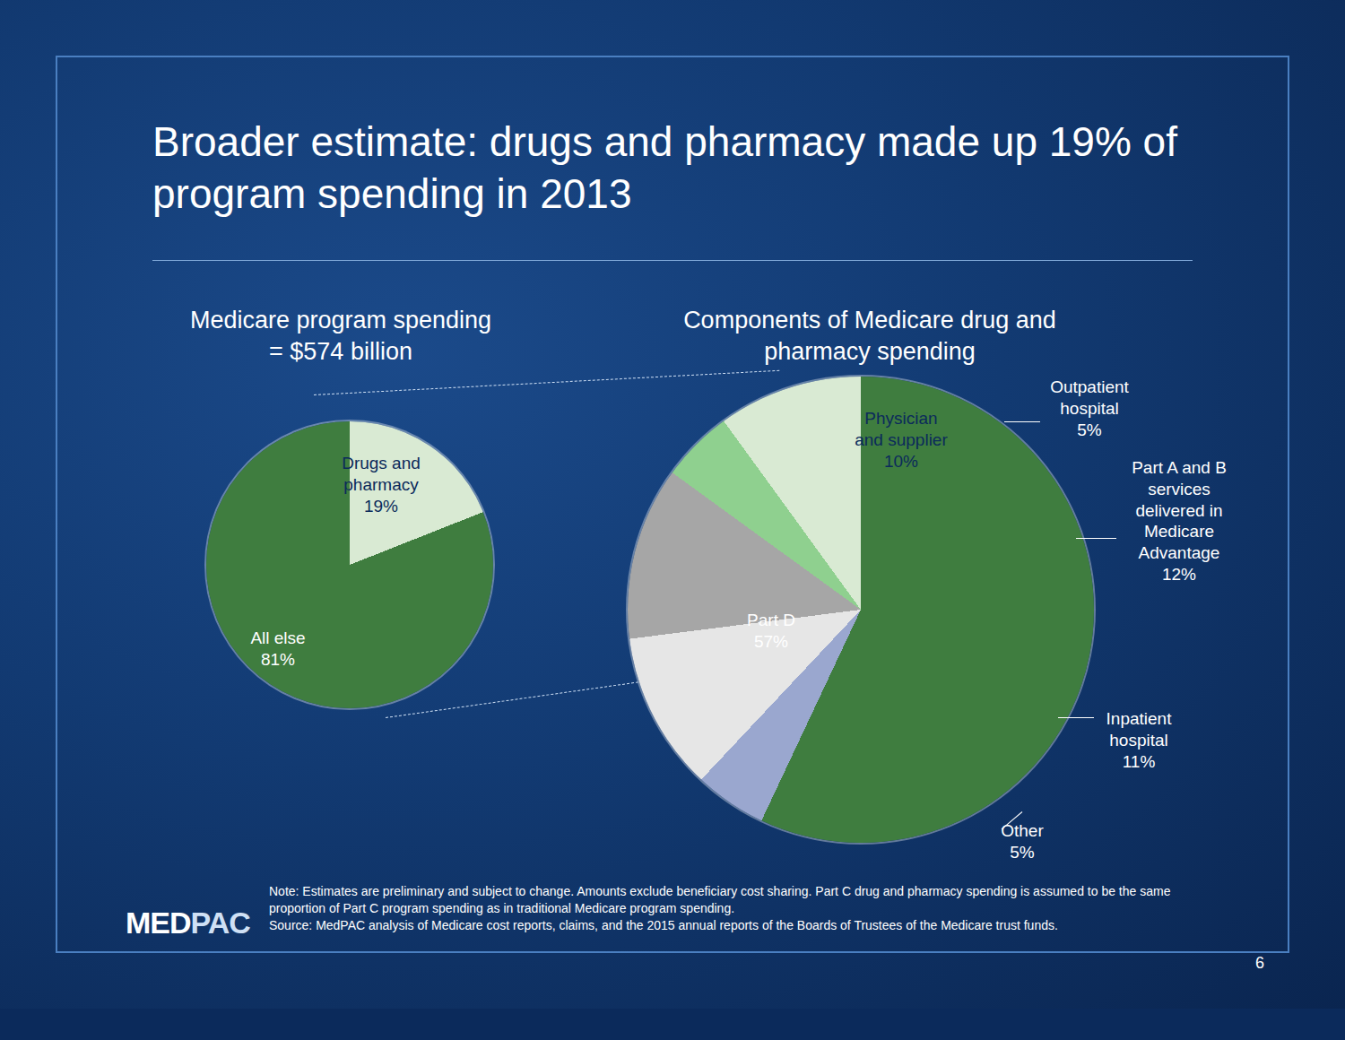Broader estimate: drugs and pharmacy made up 19% of program spending in 2013
Medicare program spending
= $574 billion
Components of Medicare drug and
pharmacy spending
Drugs and
pharmacy
19%
All else
81%
Part D
57%
Physician
and supplier
10%
Outpatient
hospital
5%
Part A and B
services
delivered in
Medicare
Advantage
12%
Inpatient
hospital
11%
Other
5%
Note: Estimates are preliminary and subject to change. Amounts exclude beneficiary cost sharing. Part C drug and pharmacy spending is assumed to be the same proportion of Part C program spending as in traditional Medicare program spending.
Source: MedPAC analysis of Medicare cost reports, claims, and the 2015 annual reports of the Boards of Trustees of the Medicare trust funds.
MEDPAC
6